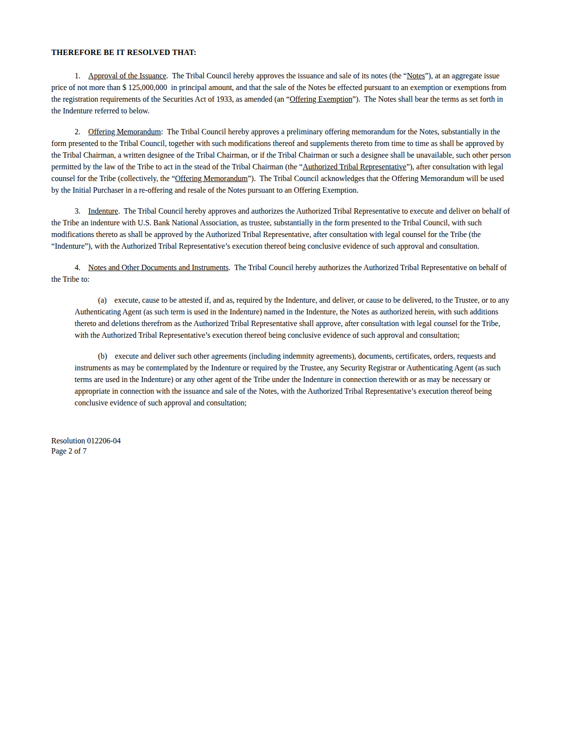THEREFORE BE IT RESOLVED THAT:
1. Approval of the Issuance. The Tribal Council hereby approves the issuance and sale of its notes (the “Notes”), at an aggregate issue price of not more than $ 125,000,000 in principal amount, and that the sale of the Notes be effected pursuant to an exemption or exemptions from the registration requirements of the Securities Act of 1933, as amended (an “Offering Exemption”). The Notes shall bear the terms as set forth in the Indenture referred to below.
2. Offering Memorandum: The Tribal Council hereby approves a preliminary offering memorandum for the Notes, substantially in the form presented to the Tribal Council, together with such modifications thereof and supplements thereto from time to time as shall be approved by the Tribal Chairman, a written designee of the Tribal Chairman, or if the Tribal Chairman or such a designee shall be unavailable, such other person permitted by the law of the Tribe to act in the stead of the Tribal Chairman (the “Authorized Tribal Representative”), after consultation with legal counsel for the Tribe (collectively, the “Offering Memorandum”). The Tribal Council acknowledges that the Offering Memorandum will be used by the Initial Purchaser in a re-offering and resale of the Notes pursuant to an Offering Exemption.
3. Indenture. The Tribal Council hereby approves and authorizes the Authorized Tribal Representative to execute and deliver on behalf of the Tribe an indenture with U.S. Bank National Association, as trustee, substantially in the form presented to the Tribal Council, with such modifications thereto as shall be approved by the Authorized Tribal Representative, after consultation with legal counsel for the Tribe (the “Indenture”), with the Authorized Tribal Representative’s execution thereof being conclusive evidence of such approval and consultation.
4. Notes and Other Documents and Instruments. The Tribal Council hereby authorizes the Authorized Tribal Representative on behalf of the Tribe to:
(a) execute, cause to be attested if, and as, required by the Indenture, and deliver, or cause to be delivered, to the Trustee, or to any Authenticating Agent (as such term is used in the Indenture) named in the Indenture, the Notes as authorized herein, with such additions thereto and deletions therefrom as the Authorized Tribal Representative shall approve, after consultation with legal counsel for the Tribe, with the Authorized Tribal Representative’s execution thereof being conclusive evidence of such approval and consultation;
(b) execute and deliver such other agreements (including indemnity agreements), documents, certificates, orders, requests and instruments as may be contemplated by the Indenture or required by the Trustee, any Security Registrar or Authenticating Agent (as such terms are used in the Indenture) or any other agent of the Tribe under the Indenture in connection therewith or as may be necessary or appropriate in connection with the issuance and sale of the Notes, with the Authorized Tribal Representative’s execution thereof being conclusive evidence of such approval and consultation;
Resolution 012206-04
Page 2 of 7